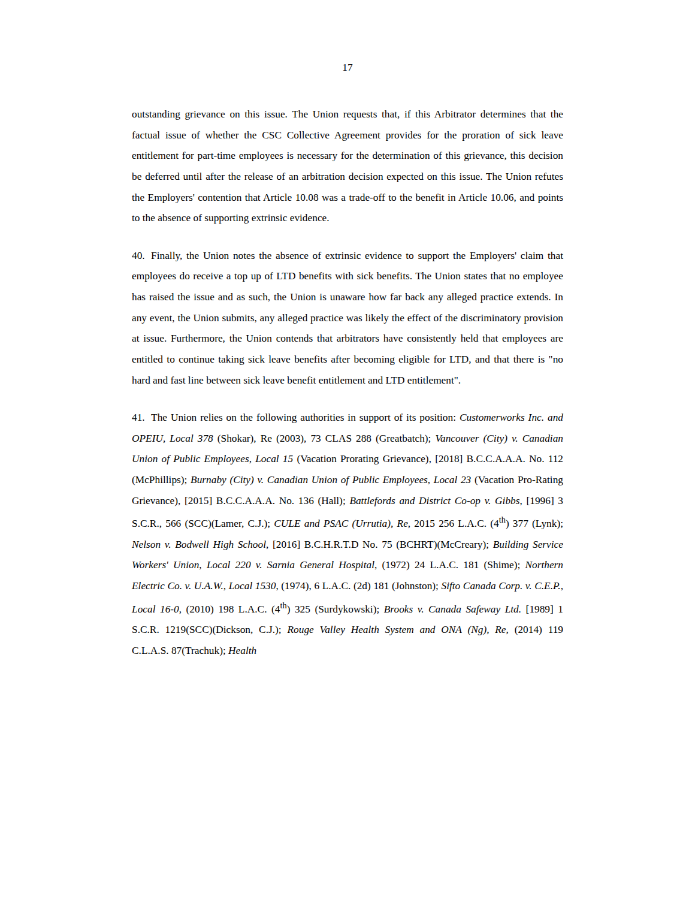17
outstanding grievance on this issue. The Union requests that, if this Arbitrator determines that the factual issue of whether the CSC Collective Agreement provides for the proration of sick leave entitlement for part-time employees is necessary for the determination of this grievance, this decision be deferred until after the release of an arbitration decision expected on this issue. The Union refutes the Employers' contention that Article 10.08 was a trade-off to the benefit in Article 10.06, and points to the absence of supporting extrinsic evidence.
40. Finally, the Union notes the absence of extrinsic evidence to support the Employers' claim that employees do receive a top up of LTD benefits with sick benefits. The Union states that no employee has raised the issue and as such, the Union is unaware how far back any alleged practice extends. In any event, the Union submits, any alleged practice was likely the effect of the discriminatory provision at issue. Furthermore, the Union contends that arbitrators have consistently held that employees are entitled to continue taking sick leave benefits after becoming eligible for LTD, and that there is "no hard and fast line between sick leave benefit entitlement and LTD entitlement".
41. The Union relies on the following authorities in support of its position: Customerworks Inc. and OPEIU, Local 378 (Shokar), Re (2003), 73 CLAS 288 (Greatbatch); Vancouver (City) v. Canadian Union of Public Employees, Local 15 (Vacation Prorating Grievance), [2018] B.C.C.A.A.A. No. 112 (McPhillips); Burnaby (City) v. Canadian Union of Public Employees, Local 23 (Vacation Pro-Rating Grievance), [2015] B.C.C.A.A.A. No. 136 (Hall); Battlefords and District Co-op v. Gibbs, [1996] 3 S.C.R., 566 (SCC)(Lamer, C.J.); CULE and PSAC (Urrutia), Re, 2015 256 L.A.C. (4th) 377 (Lynk); Nelson v. Bodwell High School, [2016] B.C.H.R.T.D No. 75 (BCHRT)(McCreary); Building Service Workers' Union, Local 220 v. Sarnia General Hospital, (1972) 24 L.A.C. 181 (Shime); Northern Electric Co. v. U.A.W., Local 1530, (1974), 6 L.A.C. (2d) 181 (Johnston); Sifto Canada Corp. v. C.E.P., Local 16-0, (2010) 198 L.A.C. (4th) 325 (Surdykowski); Brooks v. Canada Safeway Ltd. [1989] 1 S.C.R. 1219(SCC)(Dickson, C.J.); Rouge Valley Health System and ONA (Ng), Re, (2014) 119 C.L.A.S. 87(Trachuk); Health